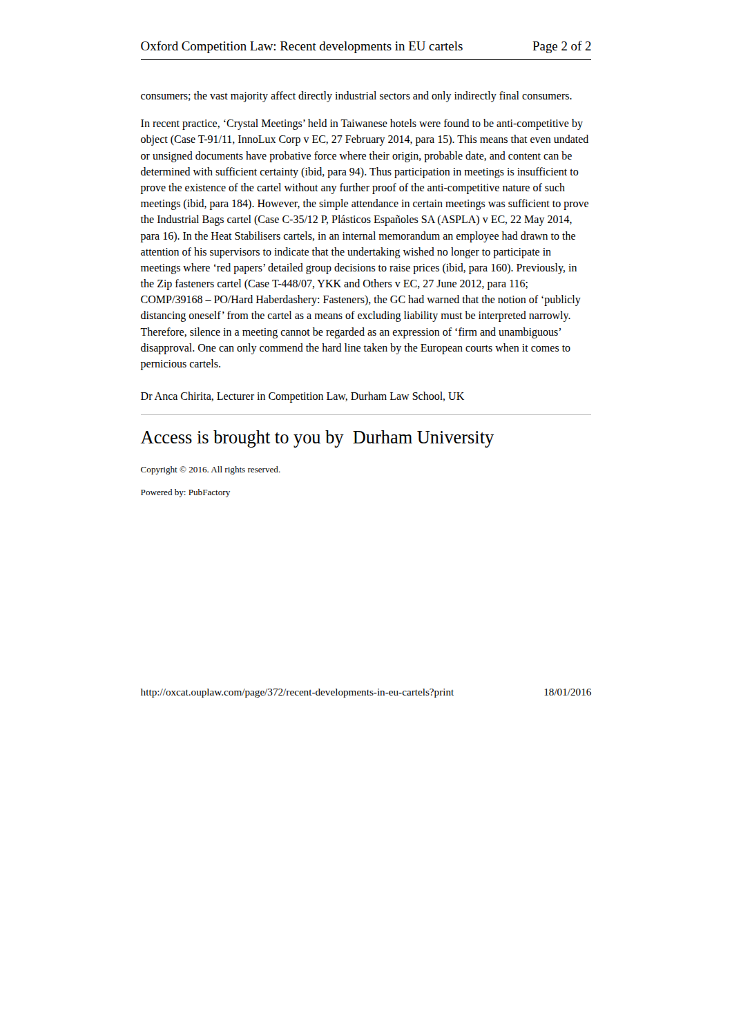Oxford Competition Law: Recent developments in EU cartels Page 2 of 2
consumers; the vast majority affect directly industrial sectors and only indirectly final consumers.
In recent practice, ‘Crystal Meetings’ held in Taiwanese hotels were found to be anti-competitive by object (Case T-91/11, InnoLux Corp v EC, 27 February 2014, para 15). This means that even undated or unsigned documents have probative force where their origin, probable date, and content can be determined with sufficient certainty (ibid, para 94). Thus participation in meetings is insufficient to prove the existence of the cartel without any further proof of the anti-competitive nature of such meetings (ibid, para 184). However, the simple attendance in certain meetings was sufficient to prove the Industrial Bags cartel (Case C-35/12 P, Plásticos Españoles SA (ASPLA) v EC, 22 May 2014, para 16). In the Heat Stabilisers cartels, in an internal memorandum an employee had drawn to the attention of his supervisors to indicate that the undertaking wished no longer to participate in meetings where ‘red papers’ detailed group decisions to raise prices (ibid, para 160). Previously, in the Zip fasteners cartel (Case T-448/07, YKK and Others v EC, 27 June 2012, para 116; COMP/39168 – PO/Hard Haberdashery: Fasteners), the GC had warned that the notion of ‘publicly distancing oneself’ from the cartel as a means of excluding liability must be interpreted narrowly. Therefore, silence in a meeting cannot be regarded as an expression of ‘firm and unambiguous’ disapproval. One can only commend the hard line taken by the European courts when it comes to pernicious cartels.
Dr Anca Chirita, Lecturer in Competition Law, Durham Law School, UK
Access is brought to you by Durham University
Copyright © 2016. All rights reserved.
Powered by: PubFactory
http://oxcat.ouplaw.com/page/372/recent-developments-in-eu-cartels?print 18/01/2016